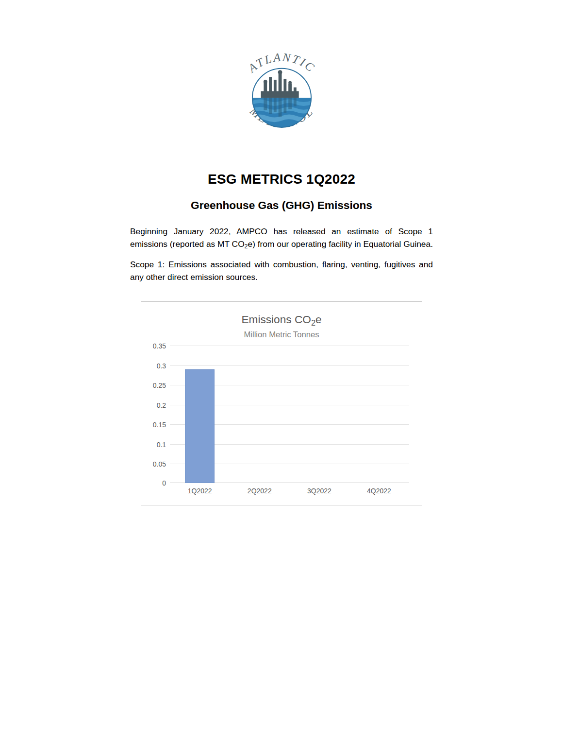ATLANTIC METHANOL
ESG METRICS 1Q2022
Greenhouse Gas (GHG) Emissions
Beginning January 2022, AMPCO has released an estimate of Scope 1 emissions (reported as MT CO2e) from our operating facility in Equatorial Guinea.
Scope 1: Emissions associated with combustion, flaring, venting, fugitives and any other direct emission sources.
Emissions CO2e
Million Metric Tonnes
0.35
0.3
0.25
0.2
0.15
0.1
0.05
0
1Q2022 2Q2022 3Q2022 4Q2022